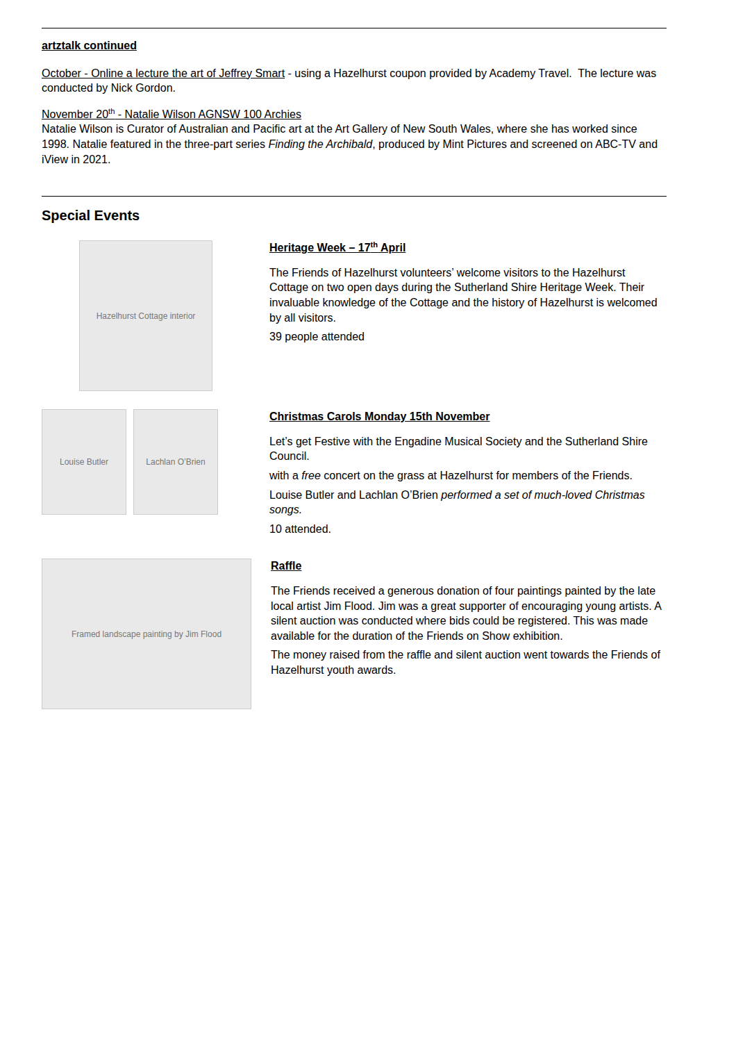artztalk continued
October - Online a lecture the art of Jeffrey Smart - using a Hazelhurst coupon provided by Academy Travel. The lecture was conducted by Nick Gordon.
November 20th - Natalie Wilson AGNSW 100 Archies
Natalie Wilson is Curator of Australian and Pacific art at the Art Gallery of New South Wales, where she has worked since 1998. Natalie featured in the three-part series Finding the Archibald, produced by Mint Pictures and screened on ABC-TV and iView in 2021.
Special Events
Hazelhurst Cottage interior
Heritage Week – 17th April
The Friends of Hazelhurst volunteers’ welcome visitors to the Hazelhurst Cottage on two open days during the Sutherland Shire Heritage Week. Their invaluable knowledge of the Cottage and the history of Hazelhurst is welcomed by all visitors.
39 people attended
Louise Butler
Lachlan O’Brien
Christmas Carols Monday 15th November
Let’s get Festive with the Engadine Musical Society and the Sutherland Shire Council.
with a free concert on the grass at Hazelhurst for members of the Friends.
Louise Butler and Lachlan O’Brien performed a set of much-loved Christmas songs.
10 attended.
Framed landscape painting by Jim Flood
Raffle
The Friends received a generous donation of four paintings painted by the late local artist Jim Flood. Jim was a great supporter of encouraging young artists. A silent auction was conducted where bids could be registered. This was made available for the duration of the Friends on Show exhibition.
The money raised from the raffle and silent auction went towards the Friends of Hazelhurst youth awards.